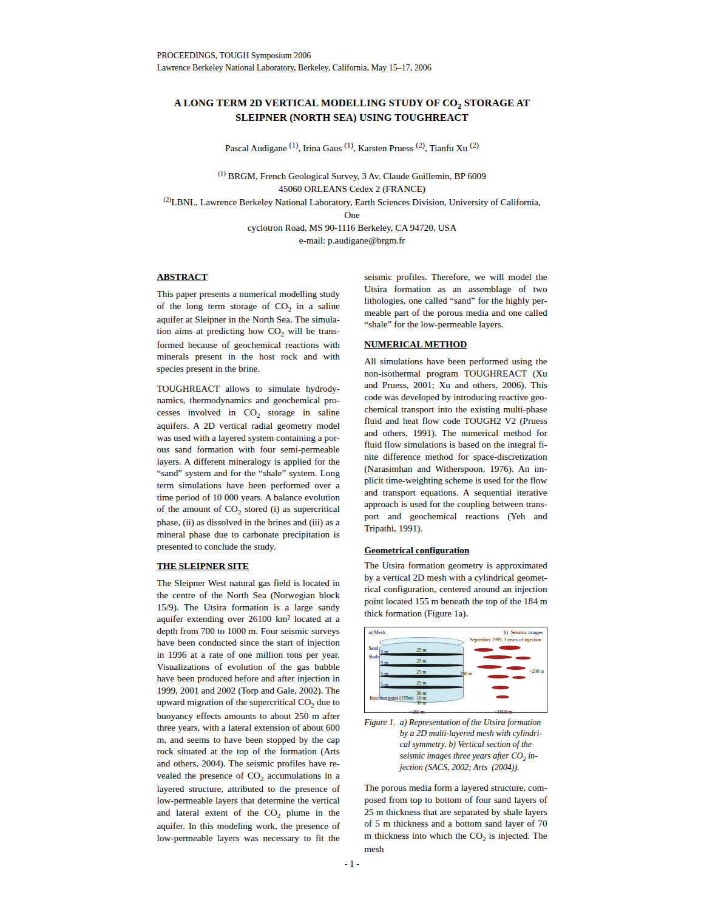PROCEEDINGS, TOUGH Symposium 2006
Lawrence Berkeley National Laboratory, Berkeley, California, May 15–17, 2006
A LONG TERM 2D VERTICAL MODELLING STUDY OF CO2 STORAGE AT
SLEIPNER (NORTH SEA) USING TOUGHREACT
Pascal Audigane (1), Irina Gaus (1), Karsten Pruess (2), Tianfu Xu (2)
(1) BRGM, French Geological Survey, 3 Av. Claude Guillemin, BP 6009
45060 ORLEANS Cedex 2 (FRANCE)
(2)LBNL, Lawrence Berkeley National Laboratory, Earth Sciences Division, University of California, One
cyclotron Road, MS 90-1116 Berkeley, CA 94720, USA
e-mail: p.audigane@brgm.fr
ABSTRACT
This paper presents a numerical modelling study of the long term storage of CO2 in a saline aquifer at Sleipner in the North Sea. The simulation aims at predicting how CO2 will be transformed because of geochemical reactions with minerals present in the host rock and with species present in the brine.
TOUGHREACT allows to simulate hydrodynamics, thermodynamics and geochemical processes involved in CO2 storage in saline aquifers. A 2D vertical radial geometry model was used with a layered system containing a porous sand formation with four semi-permeable layers. A different mineralogy is applied for the “sand” system and for the “shale” system. Long term simulations have been performed over a time period of 10 000 years. A balance evolution of the amount of CO2 stored (i) as supercritical phase, (ii) as dissolved in the brines and (iii) as a mineral phase due to carbonate precipitation is presented to conclude the study.
THE SLEIPNER SITE
The Sleipner West natural gas field is located in the centre of the North Sea (Norwegian block 15/9). The Utsira formation is a large sandy aquifer extending over 26100 km² located at a depth from 700 to 1000 m. Four seismic surveys have been conducted since the start of injection in 1996 at a rate of one million tons per year. Visualizations of evolution of the gas bubble have been produced before and after injection in 1999, 2001 and 2002 (Torp and Gale, 2002). The upward migration of the supercritical CO2 due to buoyancy effects amounts to about 250 m after three years, with a lateral extension of about 600 m, and seems to have been stopped by the cap rock situated at the top of the formation (Arts and others, 2004). The seismic profiles have revealed the presence of CO2 accumulations in a layered structure, attributed to the presence of low-permeable layers that determine the vertical and lateral extent of the CO2 plume in the aquifer. In this modeling work, the presence of low-permeable layers was necessary to fit the seismic profiles. Therefore, we will model the Utsira formation as an assemblage of two lithologies, one called “sand” for the highly permeable part of the porous media and one called “shale” for the low-permeable layers.
NUMERICAL METHOD
All simulations have been performed using the non-isothermal program TOUGHREACT (Xu and Pruess, 2001; Xu and others, 2006). This code was developed by introducing reactive geochemical transport into the existing multi-phase fluid and heat flow code TOUGH2 V2 (Pruess and others, 1991). The numerical method for fluid flow simulations is based on the integral finite difference method for space-discretization (Narasimhan and Witherspoon, 1976). An implicit time-weighting scheme is used for the flow and transport equations. A sequential iterative approach is used for the coupling between transport and geochemical reactions (Yeh and Tripathi, 1991).
Geometrical configuration
The Utsira formation geometry is approximated by a vertical 2D mesh with a cylindrical geometrical configuration, centered around an injection point located 155 m beneath the top of the 184 m thick formation (Figure 1a).
a) Mesh b) Seismic images
Sand
Shale
5 m
5 m
5 m
5 m
25 m
25 m
25 m
25 m
30 m
10 m
30 m
Injection point (155m)
190 m
~260 m
September 1999, 3 years of injection
~200 m
~1000 m
Figure 1.
a) Representation of the Utsira formation by a 2D multi-layered mesh with cylindrical symmetry. b) Vertical section of the seismic images three years after CO2 injection (SACS, 2002; Arts (2004)).
The porous media form a layered structure, composed from top to bottom of four sand layers of 25 m thickness that are separated by shale layers of 5 m thickness and a bottom sand layer of 70 m thickness into which the CO2 is injected. The mesh
- 1 -